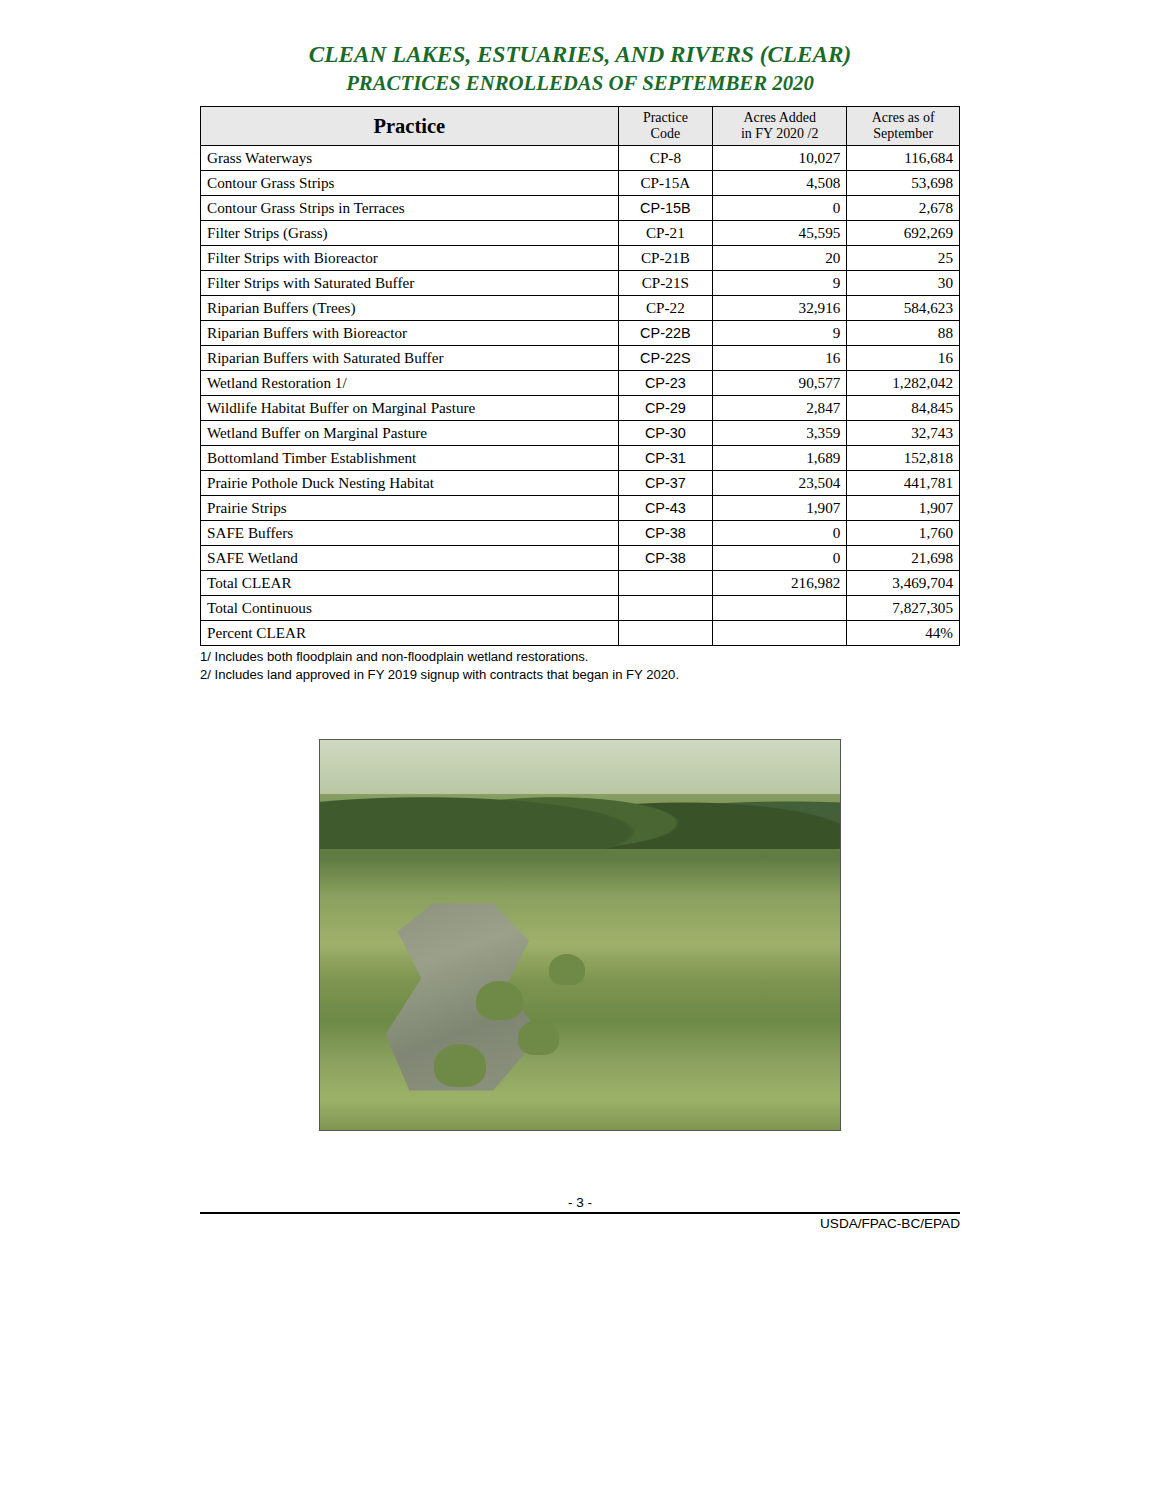CLEAN LAKES, ESTUARIES, AND RIVERS (CLEAR)
PRACTICES ENROLLEDAS OF SEPTEMBER 2020
| Practice | Practice Code | Acres Added in FY 2020 /2 | Acres as of September |
| --- | --- | --- | --- |
| Grass Waterways | CP-8 | 10,027 | 116,684 |
| Contour Grass Strips | CP-15A | 4,508 | 53,698 |
| Contour Grass Strips in Terraces | CP-15B | 0 | 2,678 |
| Filter Strips (Grass) | CP-21 | 45,595 | 692,269 |
| Filter Strips with Bioreactor | CP-21B | 20 | 25 |
| Filter Strips with Saturated Buffer | CP-21S | 9 | 30 |
| Riparian Buffers (Trees) | CP-22 | 32,916 | 584,623 |
| Riparian Buffers with Bioreactor | CP-22B | 9 | 88 |
| Riparian Buffers with Saturated Buffer | CP-22S | 16 | 16 |
| Wetland Restoration 1/ | CP-23 | 90,577 | 1,282,042 |
| Wildlife Habitat Buffer on Marginal Pasture | CP-29 | 2,847 | 84,845 |
| Wetland Buffer on Marginal Pasture | CP-30 | 3,359 | 32,743 |
| Bottomland Timber Establishment | CP-31 | 1,689 | 152,818 |
| Prairie Pothole Duck Nesting Habitat | CP-37 | 23,504 | 441,781 |
| Prairie Strips | CP-43 | 1,907 | 1,907 |
| SAFE Buffers | CP-38 | 0 | 1,760 |
| SAFE Wetland | CP-38 | 0 | 21,698 |
| Total CLEAR | | 216,982 | 3,469,704 |
| Total Continuous | | | 7,827,305 |
| Percent CLEAR | | | 44% |
1/ Includes both floodplain and non-floodplain wetland restorations.
2/ Includes land approved in FY 2019 signup with contracts that began in FY 2020.
- 3 -
USDA/FPAC-BC/EPAD